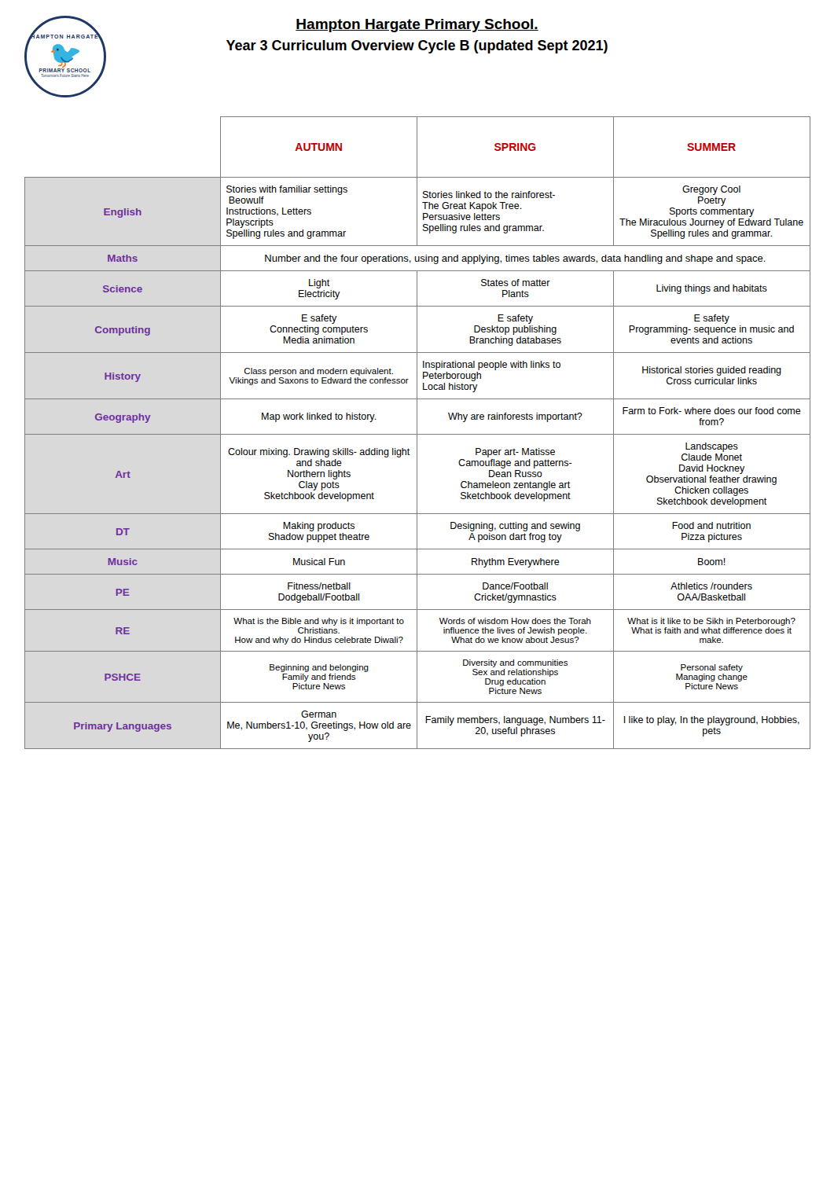Hampton Hargate
🐦
Primary School
Tomorrow's Future Starts Here
Hampton Hargate Primary School.
Year 3 Curriculum Overview Cycle B (updated Sept 2021)
| | AUTUMN | SPRING | SUMMER |
| --- | --- | --- | --- |
| English | Stories with familiar settings Beowulf Instructions, Letters Playscripts Spelling rules and grammar | Stories linked to the rainforest- The Great Kapok Tree. Persuasive letters Spelling rules and grammar. | Gregory Cool Poetry Sports commentary The Miraculous Journey of Edward Tulane Spelling rules and grammar. |
| Maths | Number and the four operations, using and applying, times tables awards, data handling and shape and space. |
| Science | Light Electricity | States of matter Plants | Living things and habitats |
| Computing | E safety Connecting computers Media animation | E safety Desktop publishing Branching databases | E safety Programming- sequence in music and events and actions |
| History | Class person and modern equivalent. Vikings and Saxons to Edward the confessor | Inspirational people with links to Peterborough Local history | Historical stories guided reading Cross curricular links |
| Geography | Map work linked to history. | Why are rainforests important? | Farm to Fork- where does our food come from? |
| Art | Colour mixing. Drawing skills- adding light and shade Northern lights Clay pots Sketchbook development | Paper art- Matisse Camouflage and patterns- Dean Russo Chameleon zentangle art Sketchbook development | Landscapes Claude Monet David Hockney Observational feather drawing Chicken collages Sketchbook development |
| DT | Making products Shadow puppet theatre | Designing, cutting and sewing A poison dart frog toy | Food and nutrition Pizza pictures |
| Music | Musical Fun | Rhythm Everywhere | Boom! |
| PE | Fitness/netball Dodgeball/Football | Dance/Football Cricket/gymnastics | Athletics /rounders OAA/Basketball |
| RE | What is the Bible and why is it important to Christians. How and why do Hindus celebrate Diwali? | Words of wisdom How does the Torah influence the lives of Jewish people. What do we know about Jesus? | What is it like to be Sikh in Peterborough? What is faith and what difference does it make. |
| PSHCE | Beginning and belonging Family and friends Picture News | Diversity and communities Sex and relationships Drug education Picture News | Personal safety Managing change Picture News |
| Primary Languages | German Me, Numbers1-10, Greetings, How old are you? | Family members, language, Numbers 11-20, useful phrases | I like to play, In the playground, Hobbies, pets |